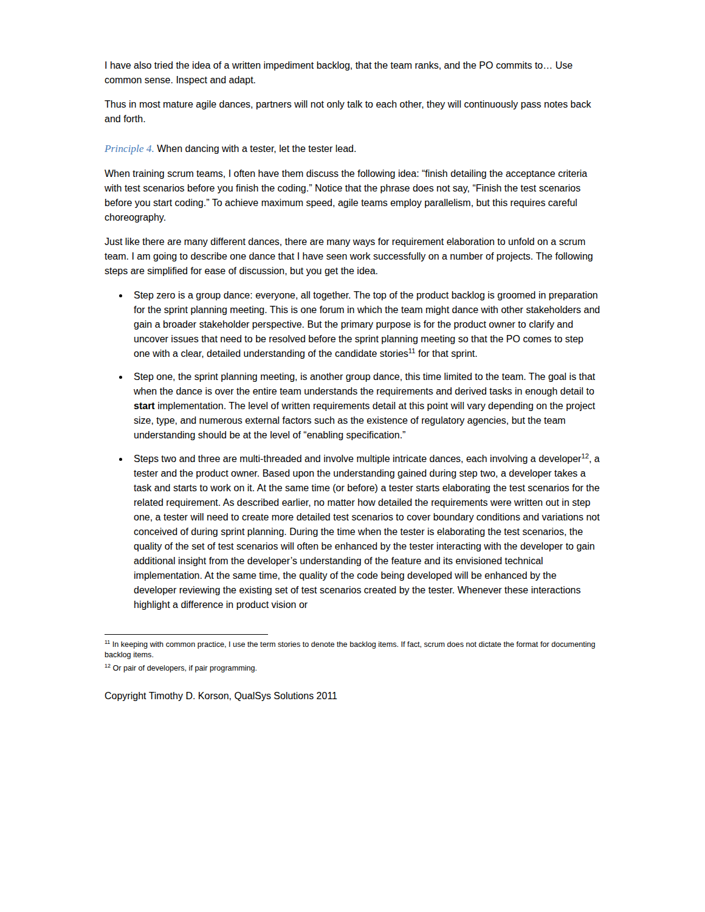I have also tried the idea of a written impediment backlog, that the team ranks, and the PO commits to… Use common sense. Inspect and adapt.
Thus in most mature agile dances, partners will not only talk to each other, they will continuously pass notes back and forth.
Principle 4. When dancing with a tester, let the tester lead.
When training scrum teams, I often have them discuss the following idea: “finish detailing the acceptance criteria with test scenarios before you finish the coding.” Notice that the phrase does not say, “Finish the test scenarios before you start coding.” To achieve maximum speed, agile teams employ parallelism, but this requires careful choreography.
Just like there are many different dances, there are many ways for requirement elaboration to unfold on a scrum team. I am going to describe one dance that I have seen work successfully on a number of projects. The following steps are simplified for ease of discussion, but you get the idea.
Step zero is a group dance: everyone, all together. The top of the product backlog is groomed in preparation for the sprint planning meeting. This is one forum in which the team might dance with other stakeholders and gain a broader stakeholder perspective. But the primary purpose is for the product owner to clarify and uncover issues that need to be resolved before the sprint planning meeting so that the PO comes to step one with a clear, detailed understanding of the candidate stories11 for that sprint.
Step one, the sprint planning meeting, is another group dance, this time limited to the team. The goal is that when the dance is over the entire team understands the requirements and derived tasks in enough detail to start implementation. The level of written requirements detail at this point will vary depending on the project size, type, and numerous external factors such as the existence of regulatory agencies, but the team understanding should be at the level of “enabling specification.”
Steps two and three are multi-threaded and involve multiple intricate dances, each involving a developer12, a tester and the product owner. Based upon the understanding gained during step two, a developer takes a task and starts to work on it. At the same time (or before) a tester starts elaborating the test scenarios for the related requirement. As described earlier, no matter how detailed the requirements were written out in step one, a tester will need to create more detailed test scenarios to cover boundary conditions and variations not conceived of during sprint planning. During the time when the tester is elaborating the test scenarios, the quality of the set of test scenarios will often be enhanced by the tester interacting with the developer to gain additional insight from the developer’s understanding of the feature and its envisioned technical implementation. At the same time, the quality of the code being developed will be enhanced by the developer reviewing the existing set of test scenarios created by the tester. Whenever these interactions highlight a difference in product vision or
11 In keeping with common practice, I use the term stories to denote the backlog items. If fact, scrum does not dictate the format for documenting backlog items.
12 Or pair of developers, if pair programming.
Copyright Timothy D. Korson, QualSys Solutions 2011